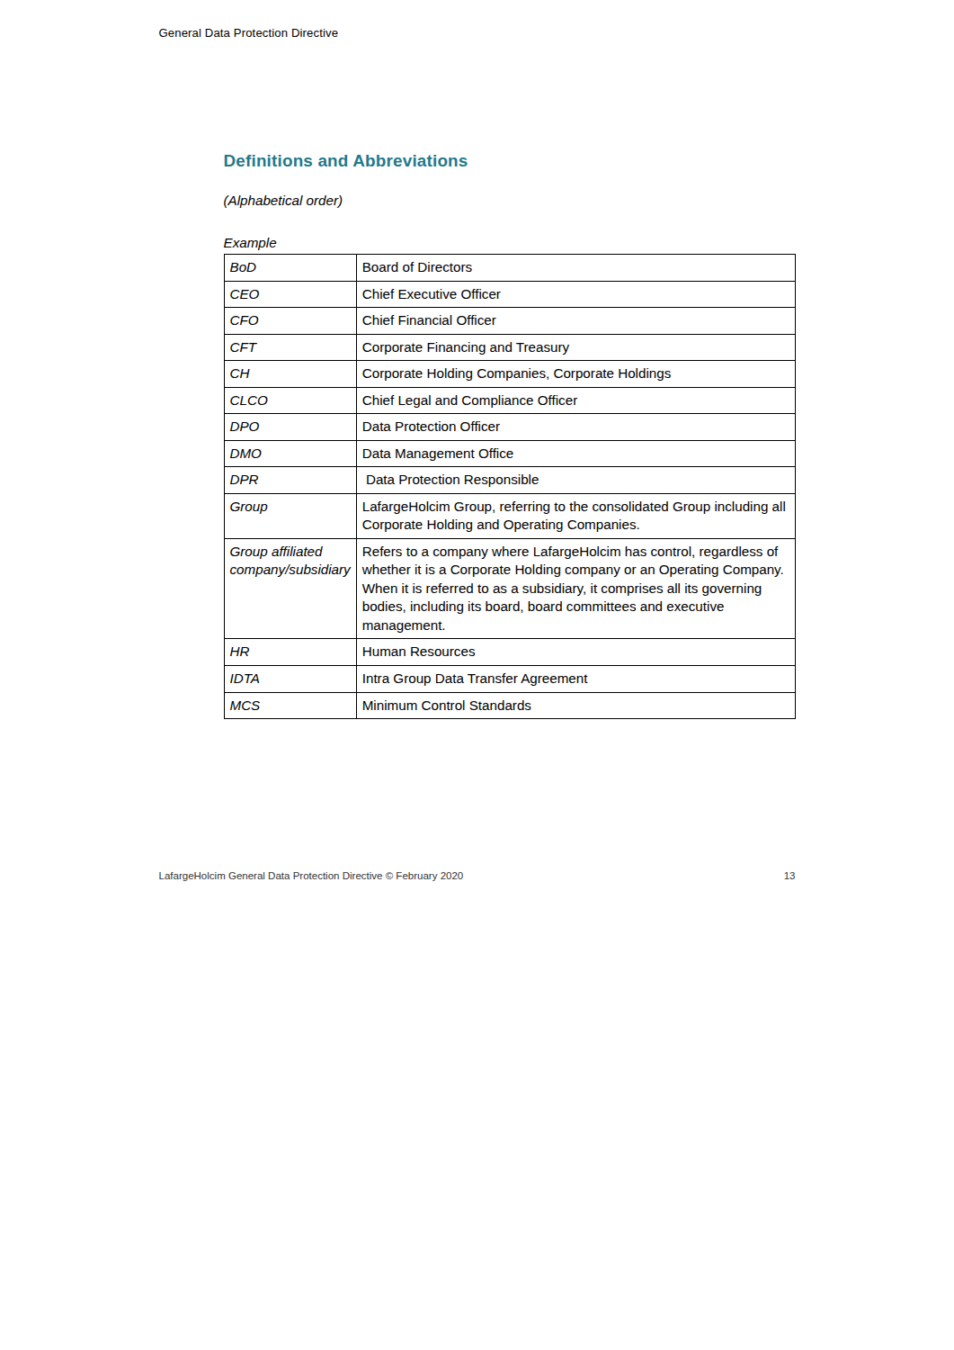General Data Protection Directive
Definitions and Abbreviations
(Alphabetical order)
Example
| BoD | Board of Directors |
| CEO | Chief Executive Officer |
| CFO | Chief Financial Officer |
| CFT | Corporate Financing and Treasury |
| CH | Corporate Holding Companies, Corporate Holdings |
| CLCO | Chief Legal and Compliance Officer |
| DPO | Data Protection Officer |
| DMO | Data Management Office |
| DPR | Data Protection Responsible |
| Group | LafargeHolcim Group, referring to the consolidated Group including all Corporate Holding and Operating Companies. |
| Group affiliated company/subsidiary | Refers to a company where LafargeHolcim has control, regardless of whether it is a Corporate Holding company or an Operating Company. When it is referred to as a subsidiary, it comprises all its governing bodies, including its board, board committees and executive management. |
| HR | Human Resources |
| IDTA | Intra Group Data Transfer Agreement |
| MCS | Minimum Control Standards |
LafargeHolcim General Data Protection Directive © February 2020 13